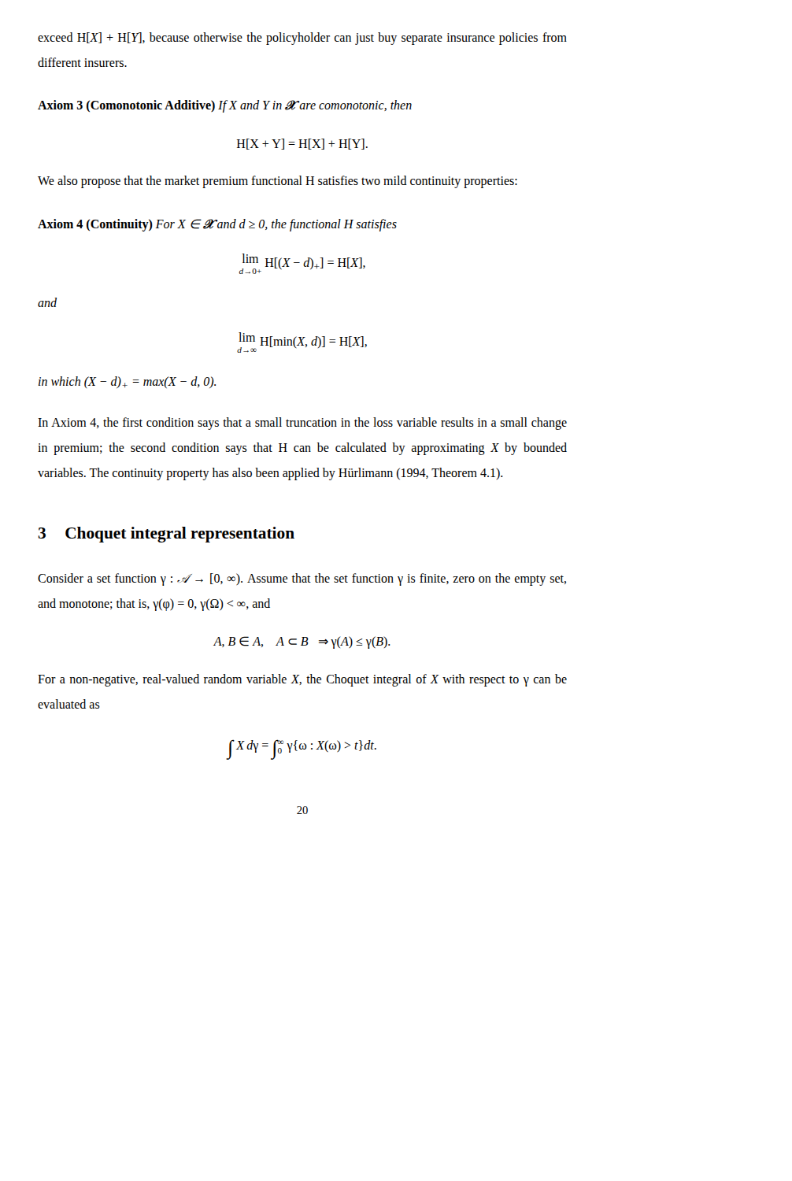exceed H[X] + H[Y], because otherwise the policyholder can just buy separate insurance policies from different insurers.
Axiom 3 (Comonotonic Additive) If X and Y in 𝒳 are comonotonic, then
H[X + Y] = H[X] + H[Y].
We also propose that the market premium functional H satisfies two mild continuity properties:
Axiom 4 (Continuity) For X ∈ 𝒳 and d ≥ 0, the functional H satisfies
lim d→0+ H[(X − d)+] = H[X],
and
lim d→∞ H[min(X, d)] = H[X],
in which (X − d)+ = max(X − d, 0).
In Axiom 4, the first condition says that a small truncation in the loss variable results in a small change in premium; the second condition says that H can be calculated by approximating X by bounded variables. The continuity property has also been applied by Hürlimann (1994, Theorem 4.1).
3 Choquet integral representation
Consider a set function γ : 𝒜 → [0, ∞). Assume that the set function γ is finite, zero on the empty set, and monotone; that is, γ(φ) = 0, γ(Ω) < ∞, and
A, B ∈ A, A ⊂ B ⇒ γ(A) ≤ γ(B).
For a non-negative, real-valued random variable X, the Choquet integral of X with respect to γ can be evaluated as
∫ X dγ = ∫∞0 γ{ω : X(ω) > t}dt.
20